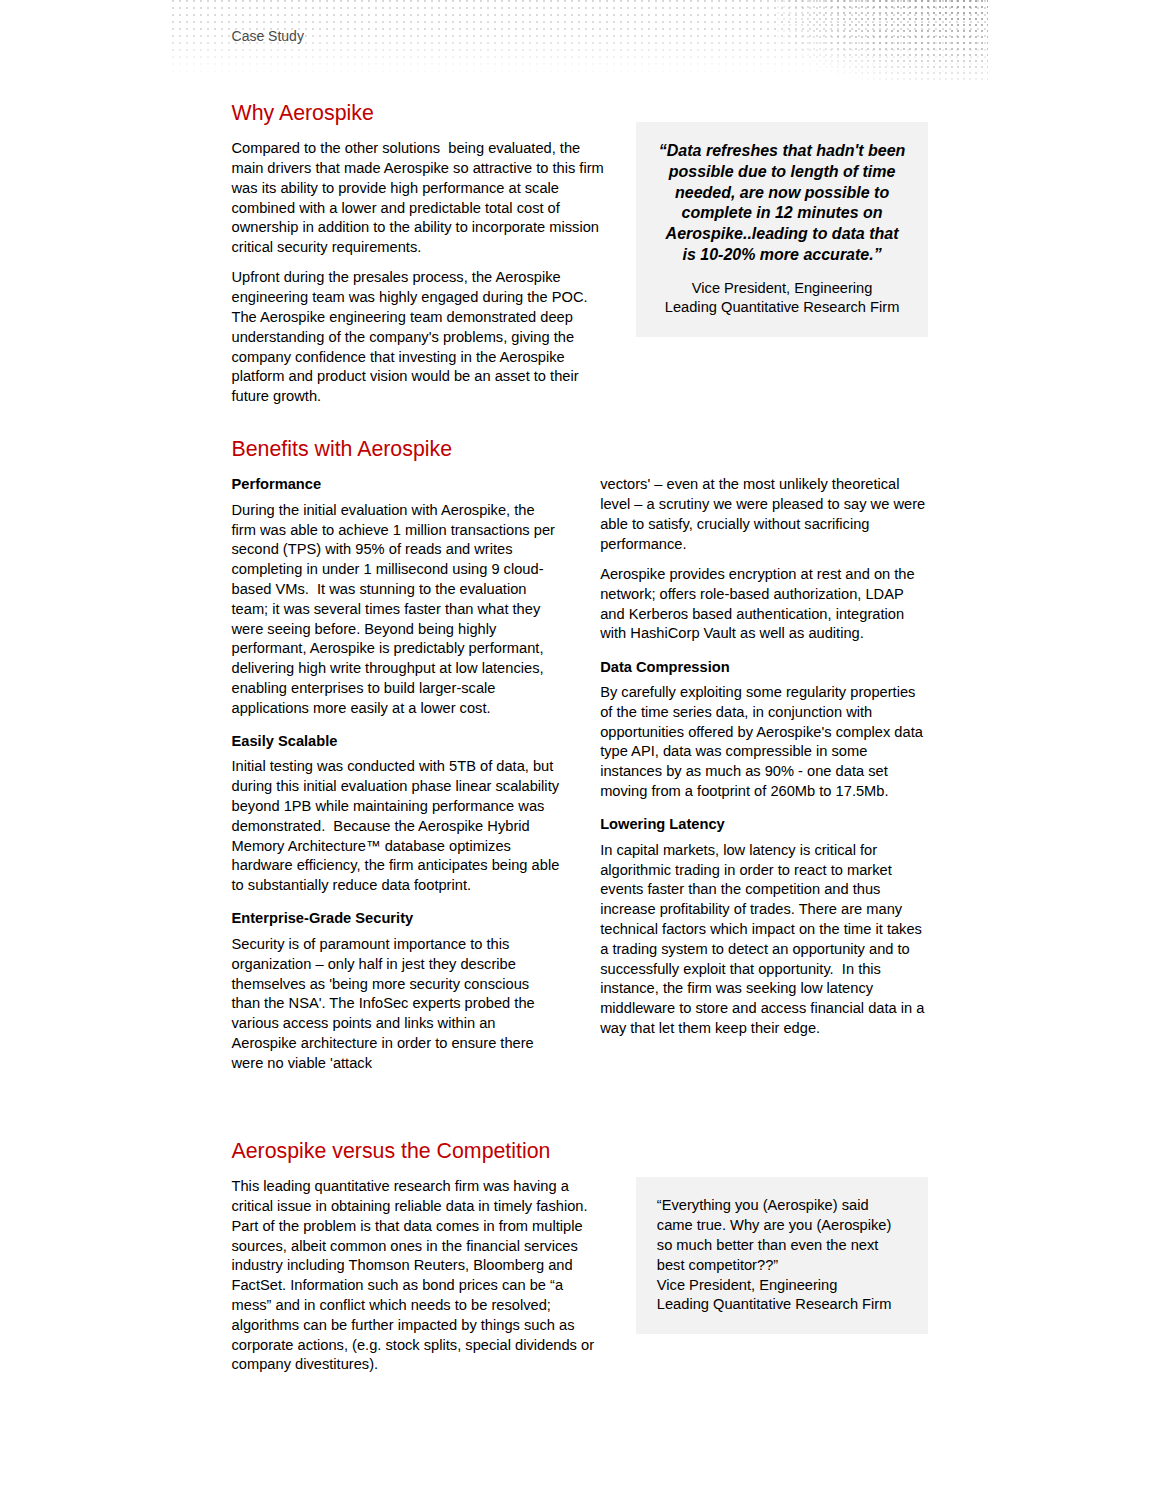Case Study
Why Aerospike
Compared to the other solutions being evaluated, the main drivers that made Aerospike so attractive to this firm was its ability to provide high performance at scale combined with a lower and predictable total cost of ownership in addition to the ability to incorporate mission critical security requirements.
Upfront during the presales process, the Aerospike engineering team was highly engaged during the POC. The Aerospike engineering team demonstrated deep understanding of the company's problems, giving the company confidence that investing in the Aerospike platform and product vision would be an asset to their future growth.
“Data refreshes that hadn't been possible due to length of time needed, are now possible to complete in 12 minutes on Aerospike..leading to data that is 10-20% more accurate.”
Vice President, Engineering
Leading Quantitative Research Firm
Benefits with Aerospike
Performance
During the initial evaluation with Aerospike, the firm was able to achieve 1 million transactions per second (TPS) with 95% of reads and writes completing in under 1 millisecond using 9 cloud-based VMs. It was stunning to the evaluation team; it was several times faster than what they were seeing before. Beyond being highly performant, Aerospike is predictably performant, delivering high write throughput at low latencies, enabling enterprises to build larger-scale applications more easily at a lower cost.
Easily Scalable
Initial testing was conducted with 5TB of data, but during this initial evaluation phase linear scalability beyond 1PB while maintaining performance was demonstrated. Because the Aerospike Hybrid Memory Architecture™ database optimizes hardware efficiency, the firm anticipates being able to substantially reduce data footprint.
Enterprise-Grade Security
Security is of paramount importance to this organization – only half in jest they describe themselves as 'being more security conscious than the NSA'. The InfoSec experts probed the various access points and links within an Aerospike architecture in order to ensure there were no viable 'attack
vectors' – even at the most unlikely theoretical level – a scrutiny we were pleased to say we were able to satisfy, crucially without sacrificing performance.
Aerospike provides encryption at rest and on the network; offers role-based authorization, LDAP and Kerberos based authentication, integration with HashiCorp Vault as well as auditing.
Data Compression
By carefully exploiting some regularity properties of the time series data, in conjunction with opportunities offered by Aerospike's complex data type API, data was compressible in some instances by as much as 90% - one data set moving from a footprint of 260Mb to 17.5Mb.
Lowering Latency
In capital markets, low latency is critical for algorithmic trading in order to react to market events faster than the competition and thus increase profitability of trades. There are many technical factors which impact on the time it takes a trading system to detect an opportunity and to successfully exploit that opportunity. In this instance, the firm was seeking low latency middleware to store and access financial data in a way that let them keep their edge.
Aerospike versus the Competition
This leading quantitative research firm was having a critical issue in obtaining reliable data in timely fashion. Part of the problem is that data comes in from multiple sources, albeit common ones in the financial services industry including Thomson Reuters, Bloomberg and FactSet. Information such as bond prices can be “a mess” and in conflict which needs to be resolved; algorithms can be further impacted by things such as corporate actions, (e.g. stock splits, special dividends or company divestitures).
“Everything you (Aerospike) said came true. Why are you (Aerospike) so much better than even the next best competitor??”
Vice President, Engineering
Leading Quantitative Research Firm